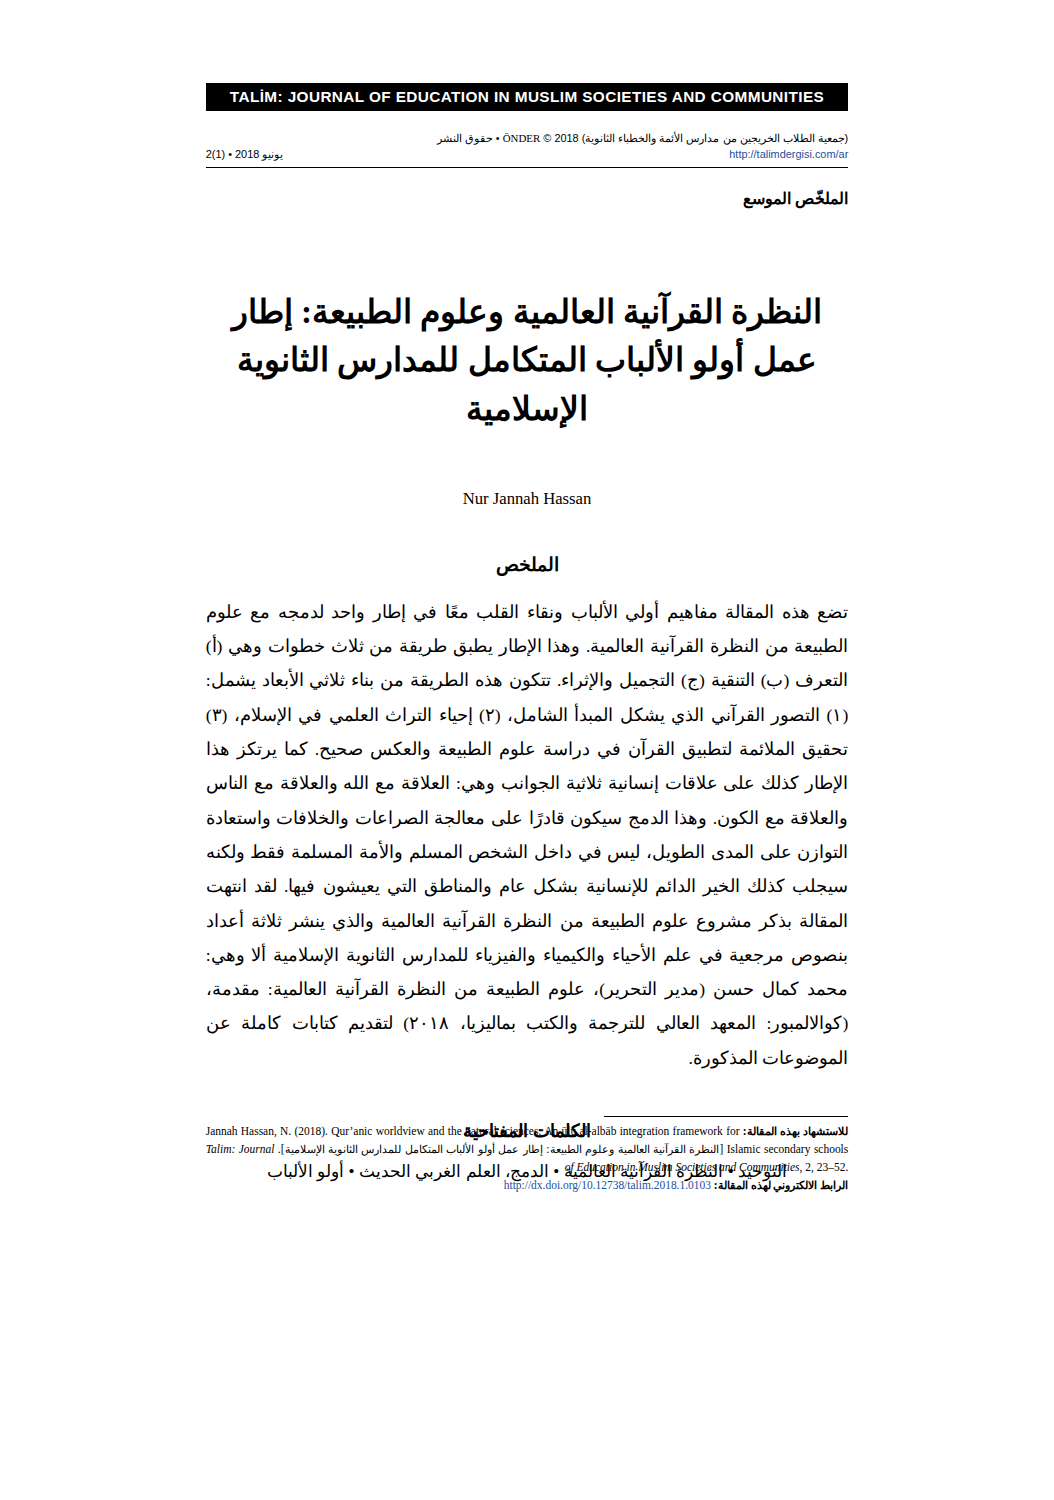TALİM: JOURNAL OF EDUCATION IN MUSLIM SOCIETIES AND COMMUNITIES
(جمعية الطلاب الخريجين من مدارس الأئمة والخطباء الثانوية) ÖNDER © 2018 • حقوق النشر
http://talimdergisi.com/ar
2(1) • 2018 يونيو
الملخّص الموسع
النظرة القرآنية العالمية وعلوم الطبيعة: إطار عمل أولو الألباب المتكامل للمدارس الثانوية الإسلامية
Nur Jannah Hassan
الملخص
تضع هذه المقالة مفاهيم أولي الألباب ونقاء القلب معًا في إطار واحد لدمجه مع علوم الطبيعة من النظرة القرآنية العالمية. وهذا الإطار يطبق طريقة من ثلاث خطوات وهي (أ) التعرف (ب) التنقية (ج) التجميل والإثراء. تتكون هذه الطريقة من بناء ثلاثي الأبعاد يشمل: (١) التصور القرآني الذي يشكل المبدأ الشامل، (٢) إحياء التراث العلمي في الإسلام، (٣) تحقيق الملائمة لتطبيق القرآن في دراسة علوم الطبيعة والعكس صحيح. كما يرتكز هذا الإطار كذلك على علاقات إنسانية ثلاثية الجوانب وهي: العلاقة مع الله والعلاقة مع الناس والعلاقة مع الكون. وهذا الدمج سيكون قادرًا على معالجة الصراعات والخلافات واستعادة التوازن على المدى الطويل، ليس في داخل الشخص المسلم والأمة المسلمة فقط ولكنه سيجلب كذلك الخير الدائم للإنسانية بشكل عام والمناطق التي يعيشون فيها. لقد انتهت المقالة بذكر مشروع علوم الطبيعة من النظرة القرآنية العالمية والذي ينشر ثلاثة أعداد بنصوص مرجعية في علم الأحياء والكيمياء والفيزياء للمدارس الثانوية الإسلامية ألا وهي: محمد كمال حسن (مدير التحرير)، علوم الطبيعة من النظرة القرآنية العالمية: مقدمة، (كوالالمبور: المعهد العالي للترجمة والكتب بماليزيا، ٢٠١٨) لتقديم كتابات كاملة عن الموضوعات المذكورة.
الكلمات المفتاحية
التوحيد • النظرة القرآنية العالمية • الدمج، العلم الغربي الحديث • أولو الألباب
للاستشهاد بهذه المقالة: Jannah Hassan, N. (2018). Qur’anic worldview and the natural sciences: An ūlū al-albāb integration framework for Islamic secondary schools [النظرة القرآنية العالمية وعلوم الطبيعة: إطار عمل أولو الألباب المتكامل للمدارس الثانوية الإسلامية]. Talim: Journal of Education in Muslim Societies and Communities, 2, 23–52.
الرابط الالكتروني لهذه المقالة: http://dx.doi.org/10.12738/talim.2018.1.0103